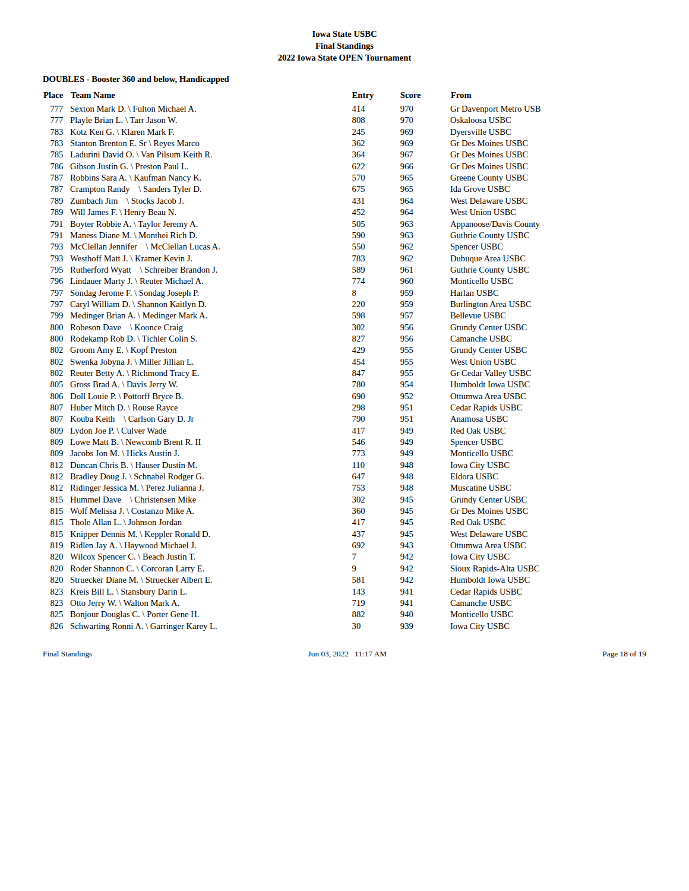Iowa State USBC
Final Standings
2022 Iowa State OPEN Tournament
DOUBLES - Booster 360 and below, Handicapped
| Place | Team Name | Entry | Score | From |
| --- | --- | --- | --- | --- |
| 777 | Sexton Mark D. \ Fulton Michael A. | 414 | 970 | Gr Davenport Metro USB |
| 777 | Playle Brian L. \ Tarr Jason W. | 808 | 970 | Oskaloosa USBC |
| 783 | Kotz Ken G. \ Klaren Mark F. | 245 | 969 | Dyersville USBC |
| 783 | Stanton Brenton E. Sr \ Reyes Marco | 362 | 969 | Gr Des Moines USBC |
| 785 | Ladurini David O. \ Van Pilsum Keith R. | 364 | 967 | Gr Des Moines USBC |
| 786 | Gibson Justin G. \ Preston Paul L. | 622 | 966 | Gr Des Moines USBC |
| 787 | Robbins Sara A. \ Kaufman Nancy K. | 570 | 965 | Greene County USBC |
| 787 | Crampton Randy \ Sanders Tyler D. | 675 | 965 | Ida Grove USBC |
| 789 | Zumbach Jim \ Stocks Jacob J. | 431 | 964 | West Delaware USBC |
| 789 | Will James F. \ Henry Beau N. | 452 | 964 | West Union USBC |
| 791 | Boyter Robbie A. \ Taylor Jeremy A. | 505 | 963 | Appanoose/Davis County |
| 791 | Maness Diane M. \ Monthei Rich D. | 590 | 963 | Guthrie County USBC |
| 793 | McClellan Jennifer \ McClellan Lucas A. | 550 | 962 | Spencer USBC |
| 793 | Westhoff Matt J. \ Kramer Kevin J. | 783 | 962 | Dubuque Area USBC |
| 795 | Rutherford Wyatt \ Schreiber Brandon J. | 589 | 961 | Guthrie County USBC |
| 796 | Lindauer Marty J. \ Reuter Michael A. | 774 | 960 | Monticello USBC |
| 797 | Sondag Jerome F. \ Sondag Joseph P. | 8 | 959 | Harlan USBC |
| 797 | Caryl William D. \ Shannon Kaitlyn D. | 220 | 959 | Burlington Area USBC |
| 799 | Medinger Brian A. \ Medinger Mark A. | 598 | 957 | Bellevue USBC |
| 800 | Robeson Dave \ Koonce Craig | 302 | 956 | Grundy Center USBC |
| 800 | Rodekamp Rob D. \ Tichler Colin S. | 827 | 956 | Camanche USBC |
| 802 | Groom Amy E. \ Kopf Preston | 429 | 955 | Grundy Center USBC |
| 802 | Swenka Jobyna J. \ Miller Jillian L. | 454 | 955 | West Union USBC |
| 802 | Reuter Betty A. \ Richmond Tracy E. | 847 | 955 | Gr Cedar Valley USBC |
| 805 | Gross Brad A. \ Davis Jerry W. | 780 | 954 | Humboldt Iowa USBC |
| 806 | Doll Louie P. \ Pottorff Bryce B. | 690 | 952 | Ottumwa Area USBC |
| 807 | Huber Mitch D. \ Rouse Rayce | 298 | 951 | Cedar Rapids USBC |
| 807 | Kouba Keith \ Carlson Gary D. Jr | 790 | 951 | Anamosa USBC |
| 809 | Lydon Joe P. \ Culver Wade | 417 | 949 | Red Oak USBC |
| 809 | Lowe Matt B. \ Newcomb Brent R. II | 546 | 949 | Spencer USBC |
| 809 | Jacobs Jon M. \ Hicks Austin J. | 773 | 949 | Monticello USBC |
| 812 | Duncan Chris B. \ Hauser Dustin M. | 110 | 948 | Iowa City USBC |
| 812 | Bradley Doug J. \ Schnabel Rodger G. | 647 | 948 | Eldora USBC |
| 812 | Ridinger Jessica M. \ Perez Julianna J. | 753 | 948 | Muscatine USBC |
| 815 | Hummel Dave \ Christensen Mike | 302 | 945 | Grundy Center USBC |
| 815 | Wolf Melissa J. \ Costanzo Mike A. | 360 | 945 | Gr Des Moines USBC |
| 815 | Thole Allan L. \ Johnson Jordan | 417 | 945 | Red Oak USBC |
| 815 | Knipper Dennis M. \ Keppler Ronald D. | 437 | 945 | West Delaware USBC |
| 819 | Ridlen Jay A. \ Haywood Michael J. | 692 | 943 | Ottumwa Area USBC |
| 820 | Wilcox Spencer C. \ Beach Justin T. | 7 | 942 | Iowa City USBC |
| 820 | Roder Shannon C. \ Corcoran Larry E. | 9 | 942 | Sioux Rapids-Alta USBC |
| 820 | Struecker Diane M. \ Struecker Albert E. | 581 | 942 | Humboldt Iowa USBC |
| 823 | Kreis Bill L. \ Stansbury Darin L. | 143 | 941 | Cedar Rapids USBC |
| 823 | Otto Jerry W. \ Walton Mark A. | 719 | 941 | Camanche USBC |
| 825 | Bonjour Douglas C. \ Porter Gene H. | 882 | 940 | Monticello USBC |
| 826 | Schwarting Ronni A. \ Garringer Karey L. | 30 | 939 | Iowa City USBC |
Final Standings
Jun 03, 2022 11:17 AM
Page 18 of 19